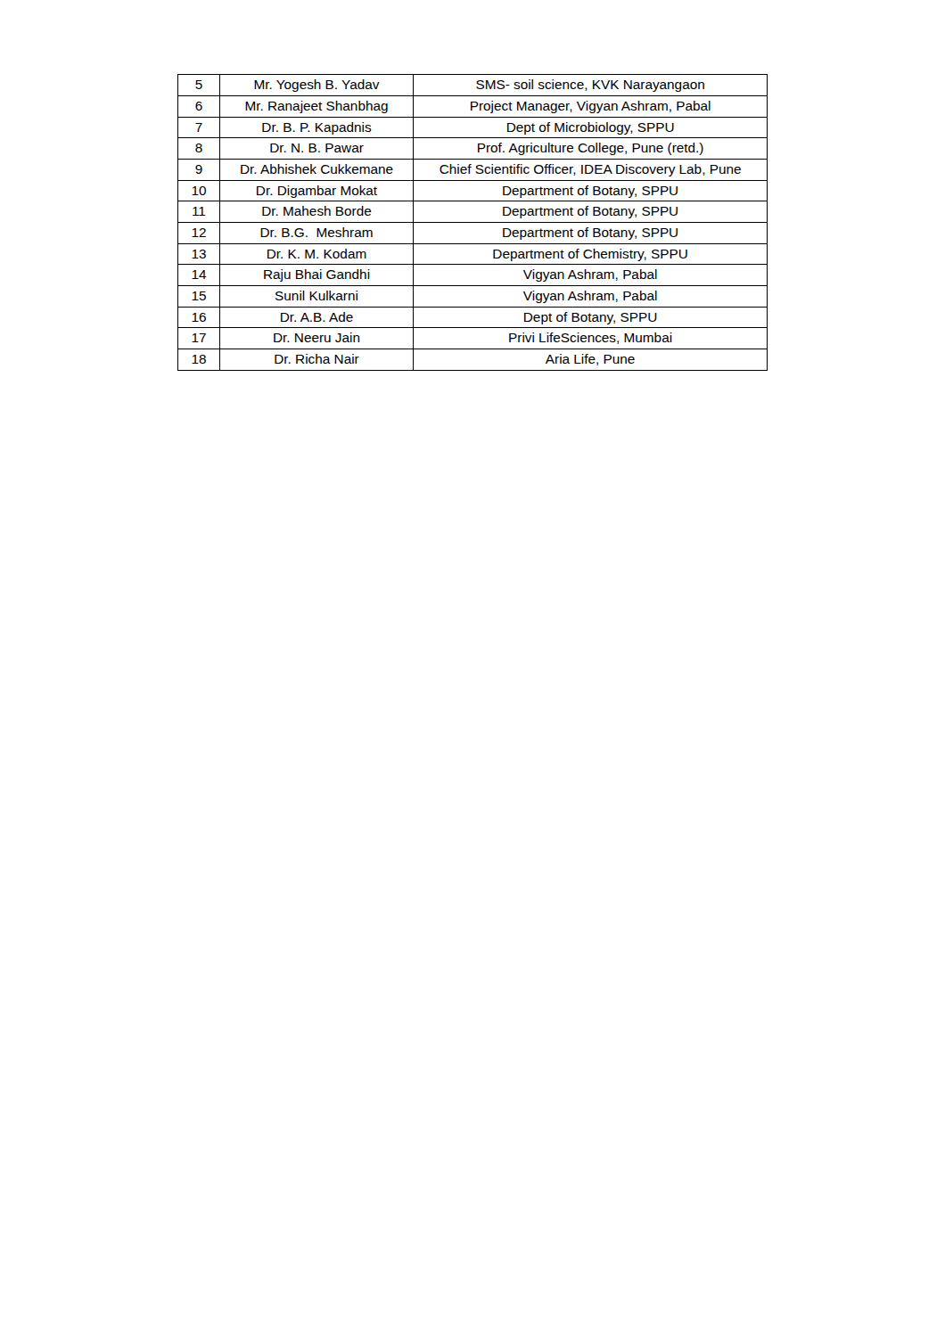| 5 | Mr. Yogesh B. Yadav | SMS- soil science, KVK Narayangaon |
| 6 | Mr. Ranajeet Shanbhag | Project Manager, Vigyan Ashram, Pabal |
| 7 | Dr. B. P. Kapadnis | Dept of Microbiology, SPPU |
| 8 | Dr. N. B. Pawar | Prof. Agriculture College, Pune (retd.) |
| 9 | Dr. Abhishek Cukkemane | Chief Scientific Officer, IDEA Discovery Lab, Pune |
| 10 | Dr. Digambar Mokat | Department of Botany, SPPU |
| 11 | Dr. Mahesh Borde | Department of Botany, SPPU |
| 12 | Dr. B.G. Meshram | Department of Botany, SPPU |
| 13 | Dr. K. M. Kodam | Department of Chemistry, SPPU |
| 14 | Raju Bhai Gandhi | Vigyan Ashram, Pabal |
| 15 | Sunil Kulkarni | Vigyan Ashram, Pabal |
| 16 | Dr. A.B. Ade | Dept of Botany, SPPU |
| 17 | Dr. Neeru Jain | Privi LifeSciences, Mumbai |
| 18 | Dr. Richa Nair | Aria Life, Pune |